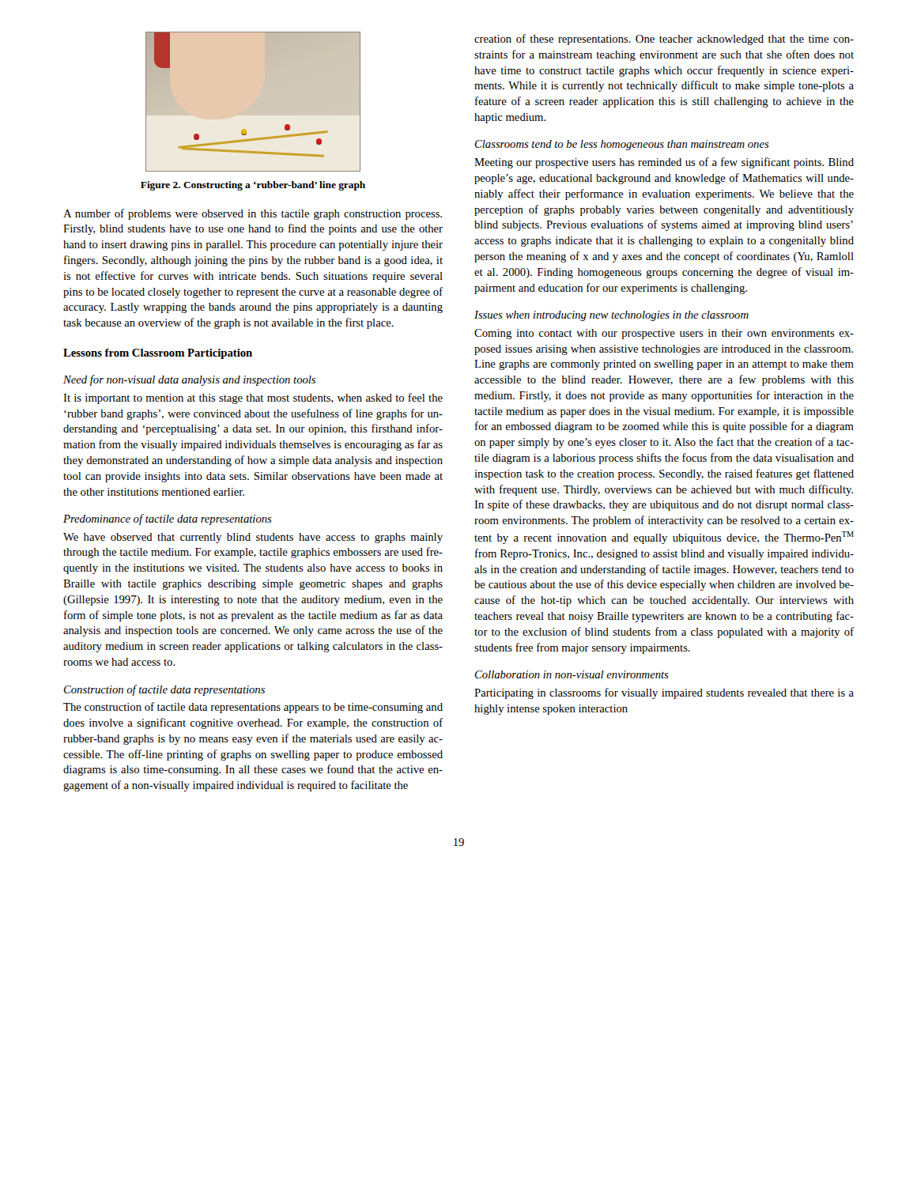Figure 2. Constructing a ‘rubber-band’ line graph
A number of problems were observed in this tactile graph construction process. Firstly, blind students have to use one hand to find the points and use the other hand to insert drawing pins in parallel. This procedure can potentially injure their fingers. Secondly, although joining the pins by the rubber band is a good idea, it is not effective for curves with intricate bends. Such situations require several pins to be located closely together to represent the curve at a reasonable degree of accuracy. Lastly wrapping the bands around the pins appropriately is a daunting task because an overview of the graph is not available in the first place.
Lessons from Classroom Participation
Need for non-visual data analysis and inspection tools
It is important to mention at this stage that most students, when asked to feel the ‘rubber band graphs’, were convinced about the usefulness of line graphs for understanding and ‘perceptualising’ a data set. In our opinion, this firsthand information from the visually impaired individuals themselves is encouraging as far as they demonstrated an understanding of how a simple data analysis and inspection tool can provide insights into data sets. Similar observations have been made at the other institutions mentioned earlier.
Predominance of tactile data representations
We have observed that currently blind students have access to graphs mainly through the tactile medium. For example, tactile graphics embossers are used frequently in the institutions we visited. The students also have access to books in Braille with tactile graphics describing simple geometric shapes and graphs (Gillepsie 1997). It is interesting to note that the auditory medium, even in the form of simple tone plots, is not as prevalent as the tactile medium as far as data analysis and inspection tools are concerned. We only came across the use of the auditory medium in screen reader applications or talking calculators in the classrooms we had access to.
Construction of tactile data representations
The construction of tactile data representations appears to be time-consuming and does involve a significant cognitive overhead. For example, the construction of rubber-band graphs is by no means easy even if the materials used are easily accessible. The off-line printing of graphs on swelling paper to produce embossed diagrams is also time-consuming. In all these cases we found that the active engagement of a non-visually impaired individual is required to facilitate the
creation of these representations. One teacher acknowledged that the time constraints for a mainstream teaching environment are such that she often does not have time to construct tactile graphs which occur frequently in science experiments. While it is currently not technically difficult to make simple tone-plots a feature of a screen reader application this is still challenging to achieve in the haptic medium.
Classrooms tend to be less homogeneous than mainstream ones
Meeting our prospective users has reminded us of a few significant points. Blind people’s age, educational background and knowledge of Mathematics will undeniably affect their performance in evaluation experiments. We believe that the perception of graphs probably varies between congenitally and adventitiously blind subjects. Previous evaluations of systems aimed at improving blind users’ access to graphs indicate that it is challenging to explain to a congenitally blind person the meaning of x and y axes and the concept of coordinates (Yu, Ramloll et al. 2000). Finding homogeneous groups concerning the degree of visual impairment and education for our experiments is challenging.
Issues when introducing new technologies in the classroom
Coming into contact with our prospective users in their own environments exposed issues arising when assistive technologies are introduced in the classroom. Line graphs are commonly printed on swelling paper in an attempt to make them accessible to the blind reader. However, there are a few problems with this medium. Firstly, it does not provide as many opportunities for interaction in the tactile medium as paper does in the visual medium. For example, it is impossible for an embossed diagram to be zoomed while this is quite possible for a diagram on paper simply by one’s eyes closer to it. Also the fact that the creation of a tactile diagram is a laborious process shifts the focus from the data visualisation and inspection task to the creation process. Secondly, the raised features get flattened with frequent use. Thirdly, overviews can be achieved but with much difficulty. In spite of these drawbacks, they are ubiquitous and do not disrupt normal classroom environments. The problem of interactivity can be resolved to a certain extent by a recent innovation and equally ubiquitous device, the Thermo-PenTM from Repro-Tronics, Inc., designed to assist blind and visually impaired individuals in the creation and understanding of tactile images. However, teachers tend to be cautious about the use of this device especially when children are involved because of the hot-tip which can be touched accidentally. Our interviews with teachers reveal that noisy Braille typewriters are known to be a contributing factor to the exclusion of blind students from a class populated with a majority of students free from major sensory impairments.
Collaboration in non-visual environments
Participating in classrooms for visually impaired students revealed that there is a highly intense spoken interaction
19